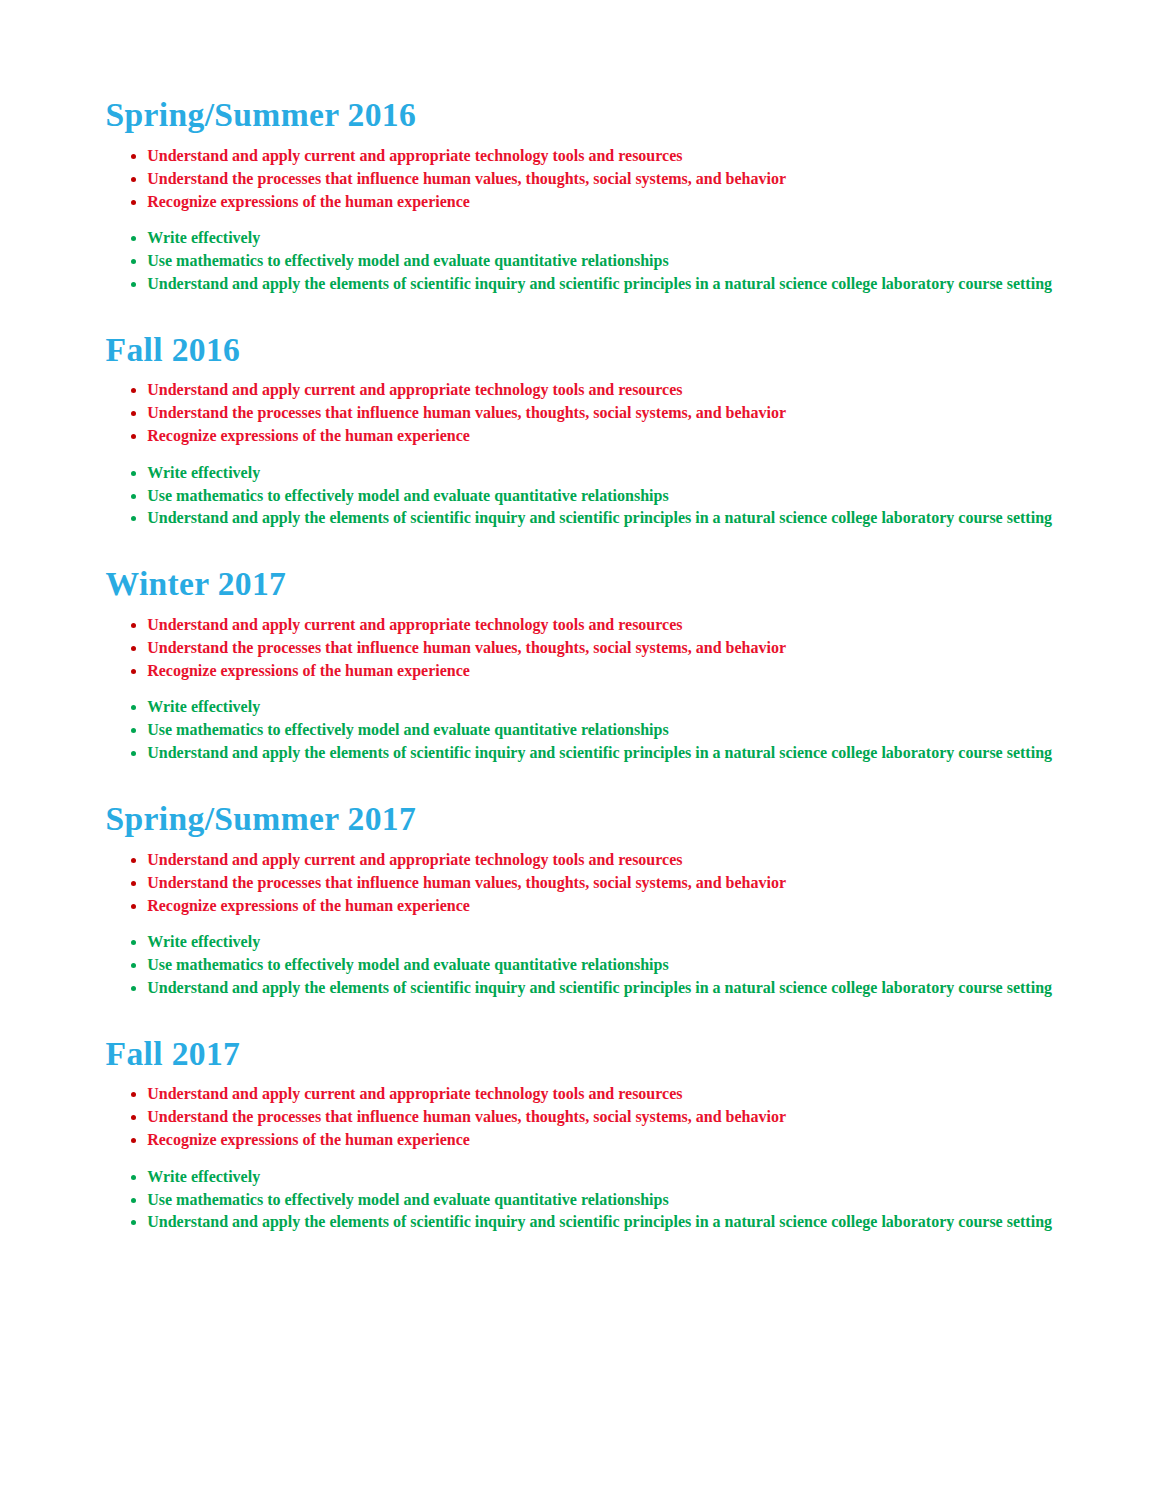Spring/Summer 2016
Understand and apply current and appropriate technology tools and resources
Understand the processes that influence human values, thoughts, social systems, and behavior
Recognize expressions of the human experience
Write effectively
Use mathematics to effectively model and evaluate quantitative relationships
Understand and apply the elements of scientific inquiry and scientific principles in a natural science college laboratory course setting
Fall 2016
Understand and apply current and appropriate technology tools and resources
Understand the processes that influence human values, thoughts, social systems, and behavior
Recognize expressions of the human experience
Write effectively
Use mathematics to effectively model and evaluate quantitative relationships
Understand and apply the elements of scientific inquiry and scientific principles in a natural science college laboratory course setting
Winter 2017
Understand and apply current and appropriate technology tools and resources
Understand the processes that influence human values, thoughts, social systems, and behavior
Recognize expressions of the human experience
Write effectively
Use mathematics to effectively model and evaluate quantitative relationships
Understand and apply the elements of scientific inquiry and scientific principles in a natural science college laboratory course setting
Spring/Summer 2017
Understand and apply current and appropriate technology tools and resources
Understand the processes that influence human values, thoughts, social systems, and behavior
Recognize expressions of the human experience
Write effectively
Use mathematics to effectively model and evaluate quantitative relationships
Understand and apply the elements of scientific inquiry and scientific principles in a natural science college laboratory course setting
Fall 2017
Understand and apply current and appropriate technology tools and resources
Understand the processes that influence human values, thoughts, social systems, and behavior
Recognize expressions of the human experience
Write effectively
Use mathematics to effectively model and evaluate quantitative relationships
Understand and apply the elements of scientific inquiry and scientific principles in a natural science college laboratory course setting